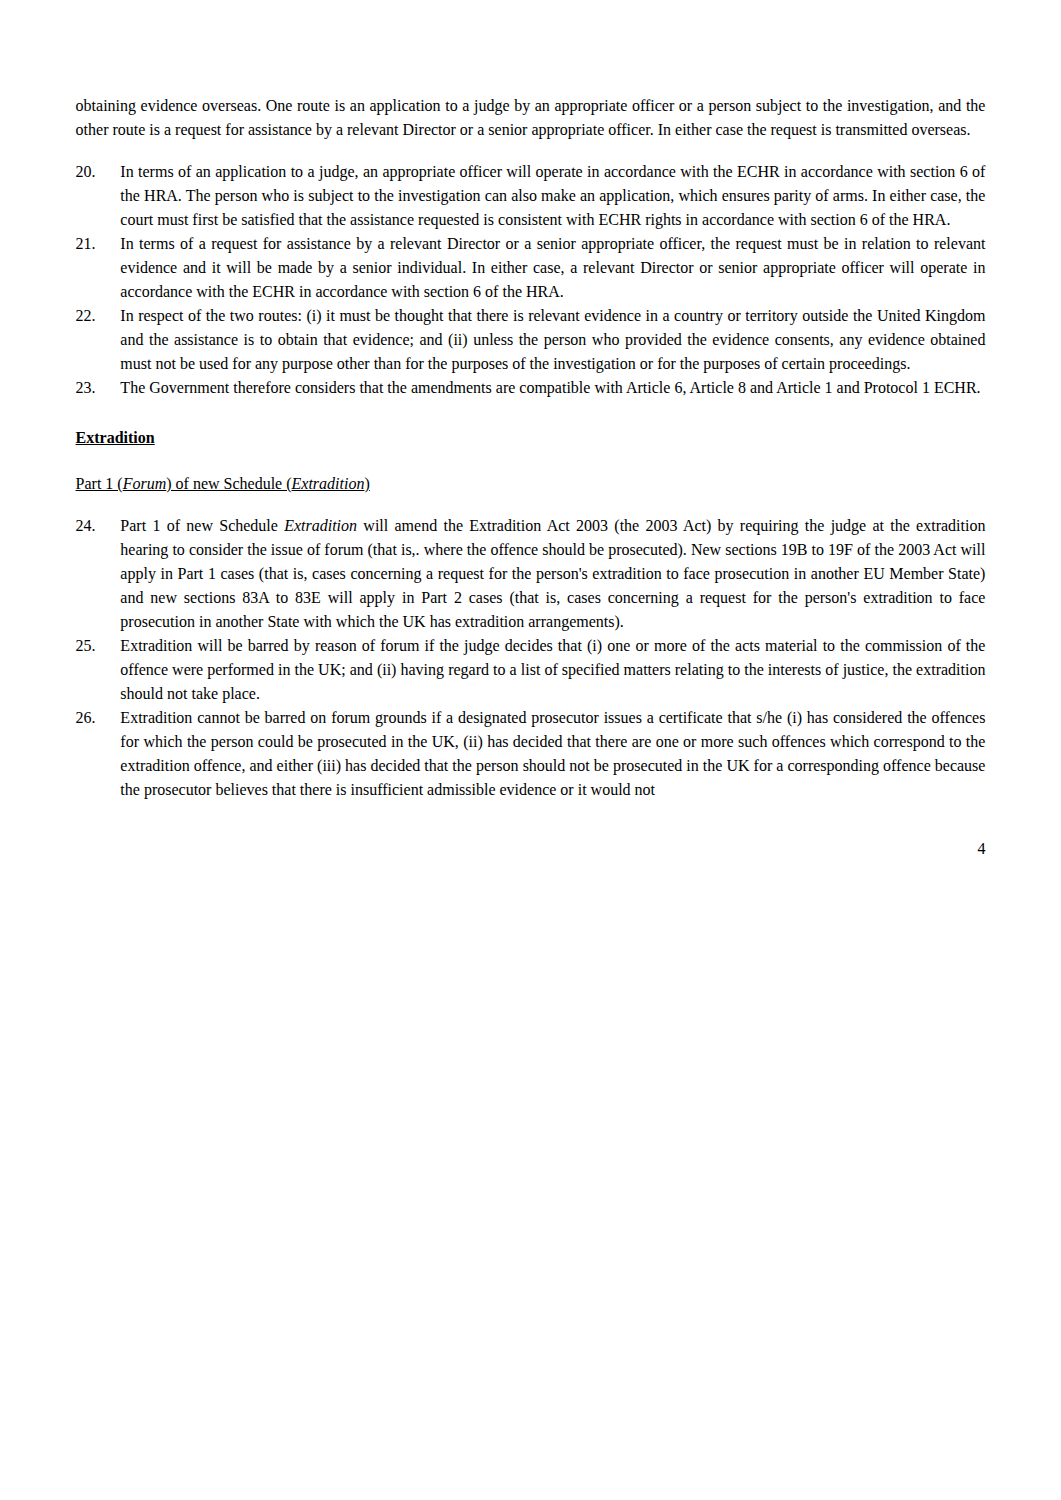obtaining evidence overseas. One route is an application to a judge by an appropriate officer or a person subject to the investigation, and the other route is a request for assistance by a relevant Director or a senior appropriate officer. In either case the request is transmitted overseas.
20.
In terms of an application to a judge, an appropriate officer will operate in accordance with the ECHR in accordance with section 6 of the HRA. The person who is subject to the investigation can also make an application, which ensures parity of arms. In either case, the court must first be satisfied that the assistance requested is consistent with ECHR rights in accordance with section 6 of the HRA.
21.
In terms of a request for assistance by a relevant Director or a senior appropriate officer, the request must be in relation to relevant evidence and it will be made by a senior individual. In either case, a relevant Director or senior appropriate officer will operate in accordance with the ECHR in accordance with section 6 of the HRA.
22.
In respect of the two routes: (i) it must be thought that there is relevant evidence in a country or territory outside the United Kingdom and the assistance is to obtain that evidence; and (ii) unless the person who provided the evidence consents, any evidence obtained must not be used for any purpose other than for the purposes of the investigation or for the purposes of certain proceedings.
23.
The Government therefore considers that the amendments are compatible with Article 6, Article 8 and Article 1 and Protocol 1 ECHR.
Extradition
Part 1 (Forum) of new Schedule (Extradition)
24.
Part 1 of new Schedule Extradition will amend the Extradition Act 2003 (the 2003 Act) by requiring the judge at the extradition hearing to consider the issue of forum (that is,. where the offence should be prosecuted). New sections 19B to 19F of the 2003 Act will apply in Part 1 cases (that is, cases concerning a request for the person's extradition to face prosecution in another EU Member State) and new sections 83A to 83E will apply in Part 2 cases (that is, cases concerning a request for the person's extradition to face prosecution in another State with which the UK has extradition arrangements).
25.
Extradition will be barred by reason of forum if the judge decides that (i) one or more of the acts material to the commission of the offence were performed in the UK; and (ii) having regard to a list of specified matters relating to the interests of justice, the extradition should not take place.
26.
Extradition cannot be barred on forum grounds if a designated prosecutor issues a certificate that s/he (i) has considered the offences for which the person could be prosecuted in the UK, (ii) has decided that there are one or more such offences which correspond to the extradition offence, and either (iii) has decided that the person should not be prosecuted in the UK for a corresponding offence because the prosecutor believes that there is insufficient admissible evidence or it would not
4